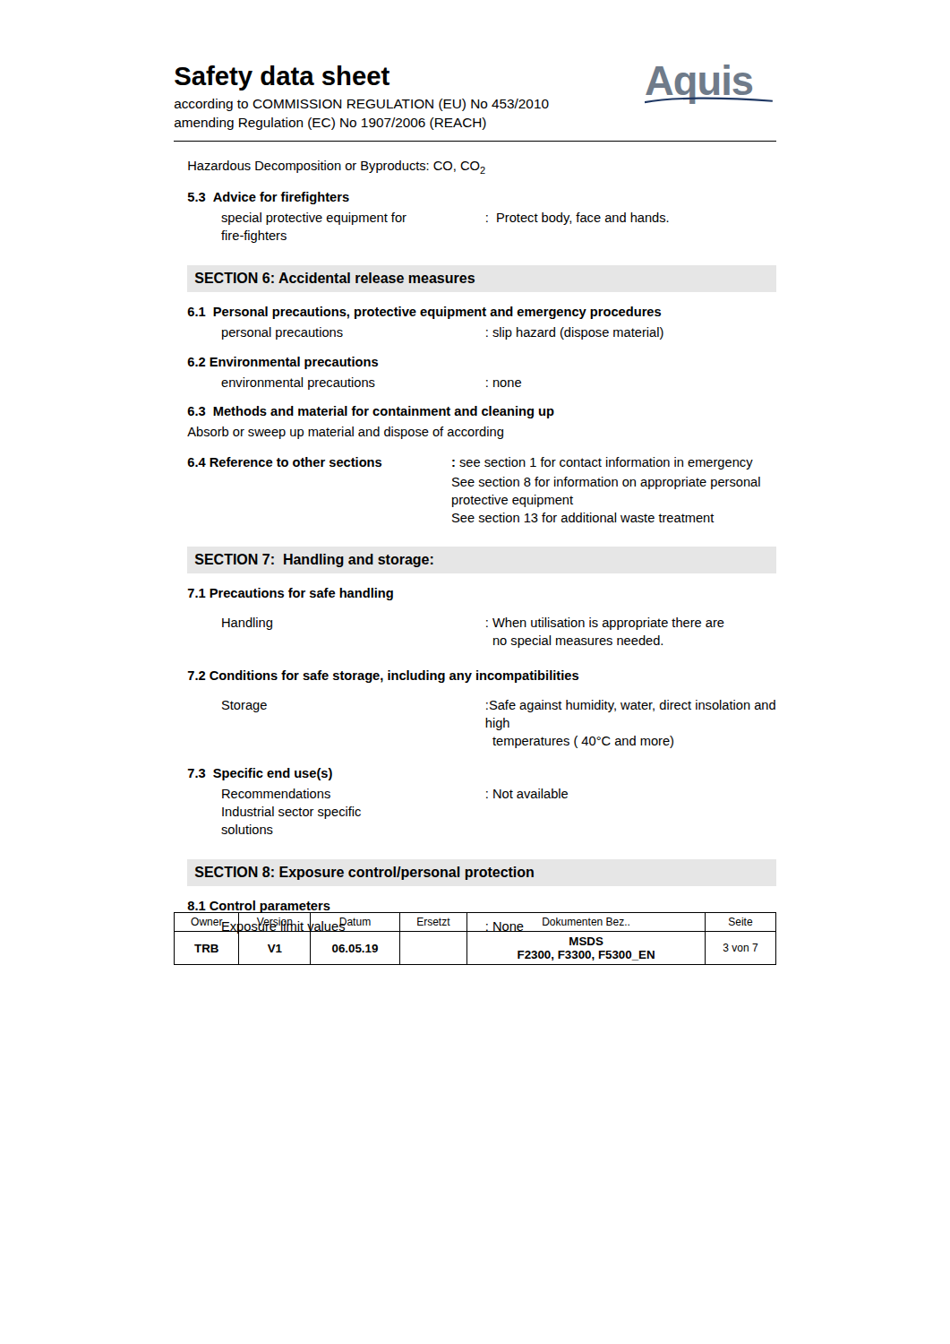Safety data sheet
according to COMMISSION REGULATION (EU) No 453/2010
amending Regulation (EC) No 1907/2006 (REACH)
Aquis
Hazardous Decomposition or Byproducts: CO, CO2
5.3 Advice for firefighters
special protective equipment for
fire-fighters
: Protect body, face and hands.
SECTION 6: Accidental release measures
6.1 Personal precautions, protective equipment and emergency procedures
personal precautions
: slip hazard (dispose material)
6.2 Environmental precautions
environmental precautions
: none
6.3 Methods and material for containment and cleaning up
Absorb or sweep up material and dispose of according
6.4 Reference to other sections
: see section 1 for contact information in emergency
See section 8 for information on appropriate personal
protective equipment
See section 13 for additional waste treatment
SECTION 7: Handling and storage:
7.1 Precautions for safe handling
Handling
: When utilisation is appropriate there are
no special measures needed.
7.2 Conditions for safe storage, including any incompatibilities
Storage
:Safe against humidity, water, direct insolation and high
temperatures ( 40°C and more)
7.3 Specific end use(s)
Recommendations
Industrial sector specific
solutions
: Not available
SECTION 8: Exposure control/personal protection
8.1 Control parameters
Exposure limit values
: None
| Owner | Version | Datum | Ersetzt | Dokumenten Bez.. | Seite |
| TRB | V1 | 06.05.19 | | MSDS F2300, F3300, F5300_EN | 3 von 7 |